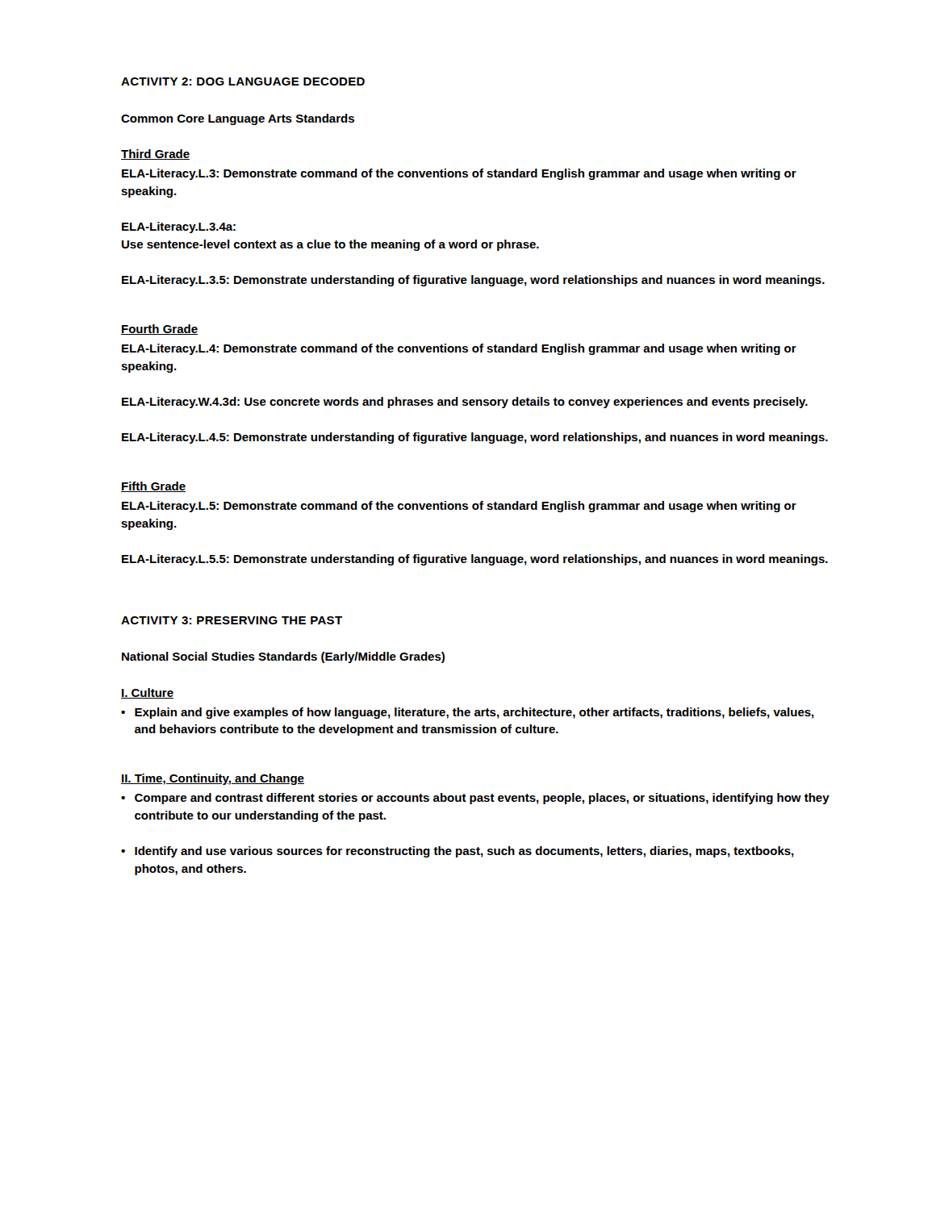ACTIVITY 2: DOG LANGUAGE DECODED
Common Core Language Arts Standards
Third Grade
ELA-Literacy.L.3: Demonstrate command of the conventions of standard English grammar and usage when writing or speaking.
ELA-Literacy.L.3.4a:
Use sentence-level context as a clue to the meaning of a word or phrase.
ELA-Literacy.L.3.5: Demonstrate understanding of figurative language, word relationships and nuances in word meanings.
Fourth Grade
ELA-Literacy.L.4: Demonstrate command of the conventions of standard English grammar and usage when writing or speaking.
ELA-Literacy.W.4.3d: Use concrete words and phrases and sensory details to convey experiences and events precisely.
ELA-Literacy.L.4.5: Demonstrate understanding of figurative language, word relationships, and nuances in word meanings.
Fifth Grade
ELA-Literacy.L.5: Demonstrate command of the conventions of standard English grammar and usage when writing or speaking.
ELA-Literacy.L.5.5: Demonstrate understanding of figurative language, word relationships, and nuances in word meanings.
ACTIVITY 3: PRESERVING THE PAST
National Social Studies Standards (Early/Middle Grades)
I. Culture
Explain and give examples of how language, literature, the arts, architecture, other artifacts, traditions, beliefs, values, and behaviors contribute to the development and transmission of culture.
II. Time, Continuity, and Change
Compare and contrast different stories or accounts about past events, people, places, or situations, identifying how they contribute to our understanding of the past.
Identify and use various sources for reconstructing the past, such as documents, letters, diaries, maps, textbooks, photos, and others.